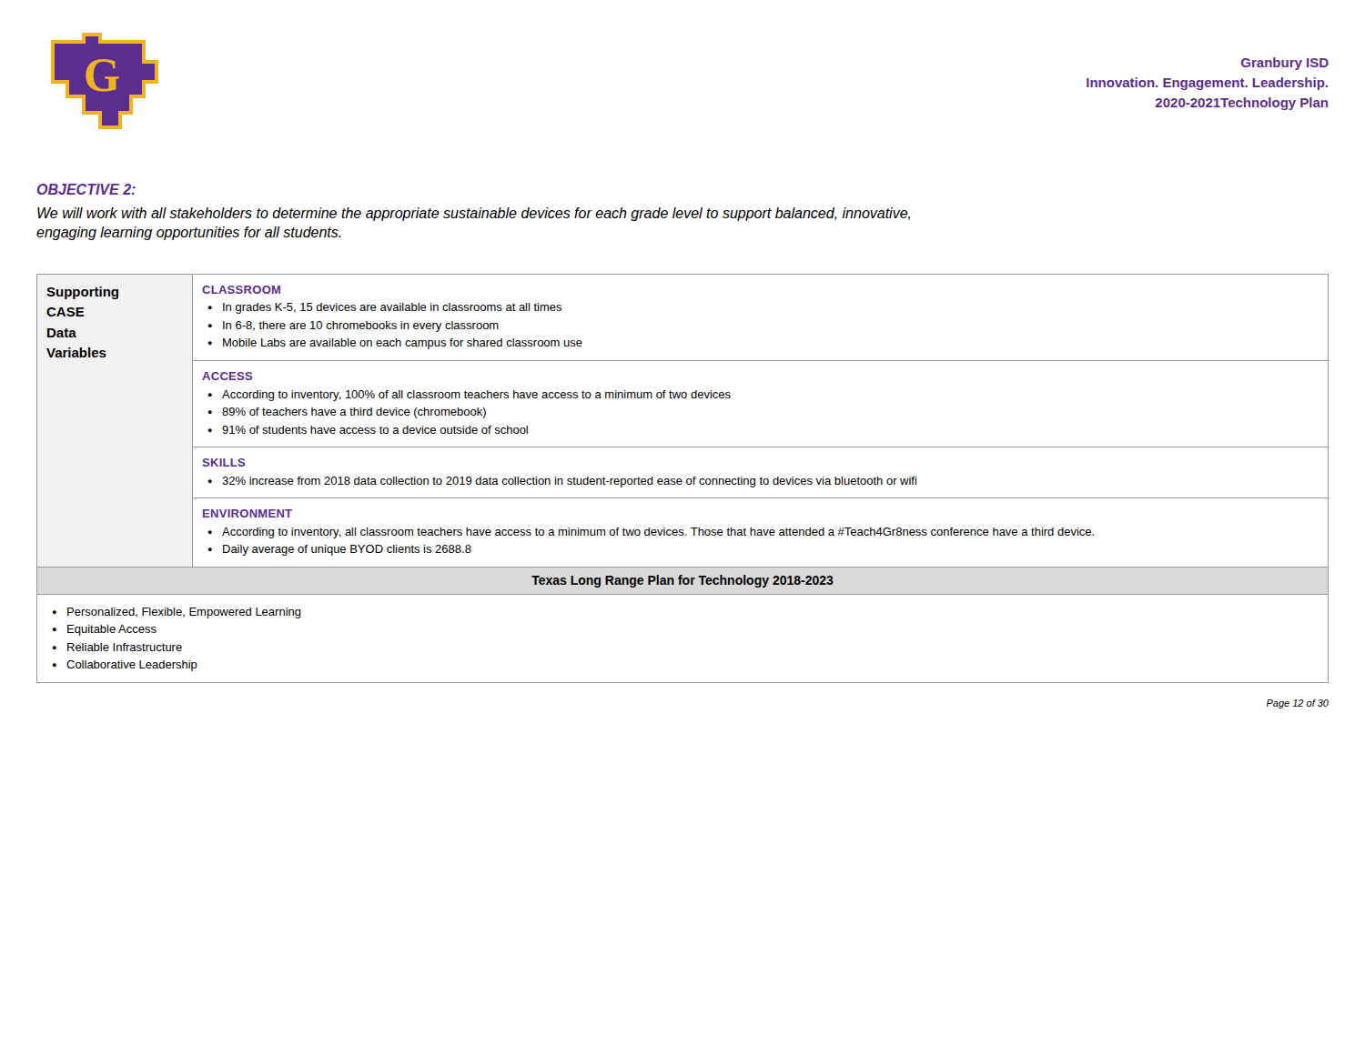G
Granbury ISD
Innovation. Engagement. Leadership.
2020-2021Technology Plan
OBJECTIVE 2:
We will work with all stakeholders to determine the appropriate sustainable devices for each grade level to support balanced, innovative, engaging learning opportunities for all students.
| Supporting CASE Data Variables | CLASSROOM In grades K-5, 15 devices are available in classrooms at all times In 6-8, there are 10 chromebooks in every classroom Mobile Labs are available on each campus for shared classroom use |
| ACCESS According to inventory, 100% of all classroom teachers have access to a minimum of two devices 89% of teachers have a third device (chromebook) 91% of students have access to a device outside of school |
| SKILLS 32% increase from 2018 data collection to 2019 data collection in student-reported ease of connecting to devices via bluetooth or wifi |
| ENVIRONMENT According to inventory, all classroom teachers have access to a minimum of two devices. Those that have attended a #Teach4Gr8ness conference have a third device. Daily average of unique BYOD clients is 2688.8 |
| Texas Long Range Plan for Technology 2018-2023 |
| Personalized, Flexible, Empowered Learning Equitable Access Reliable Infrastructure Collaborative Leadership |
Page 12 of 30